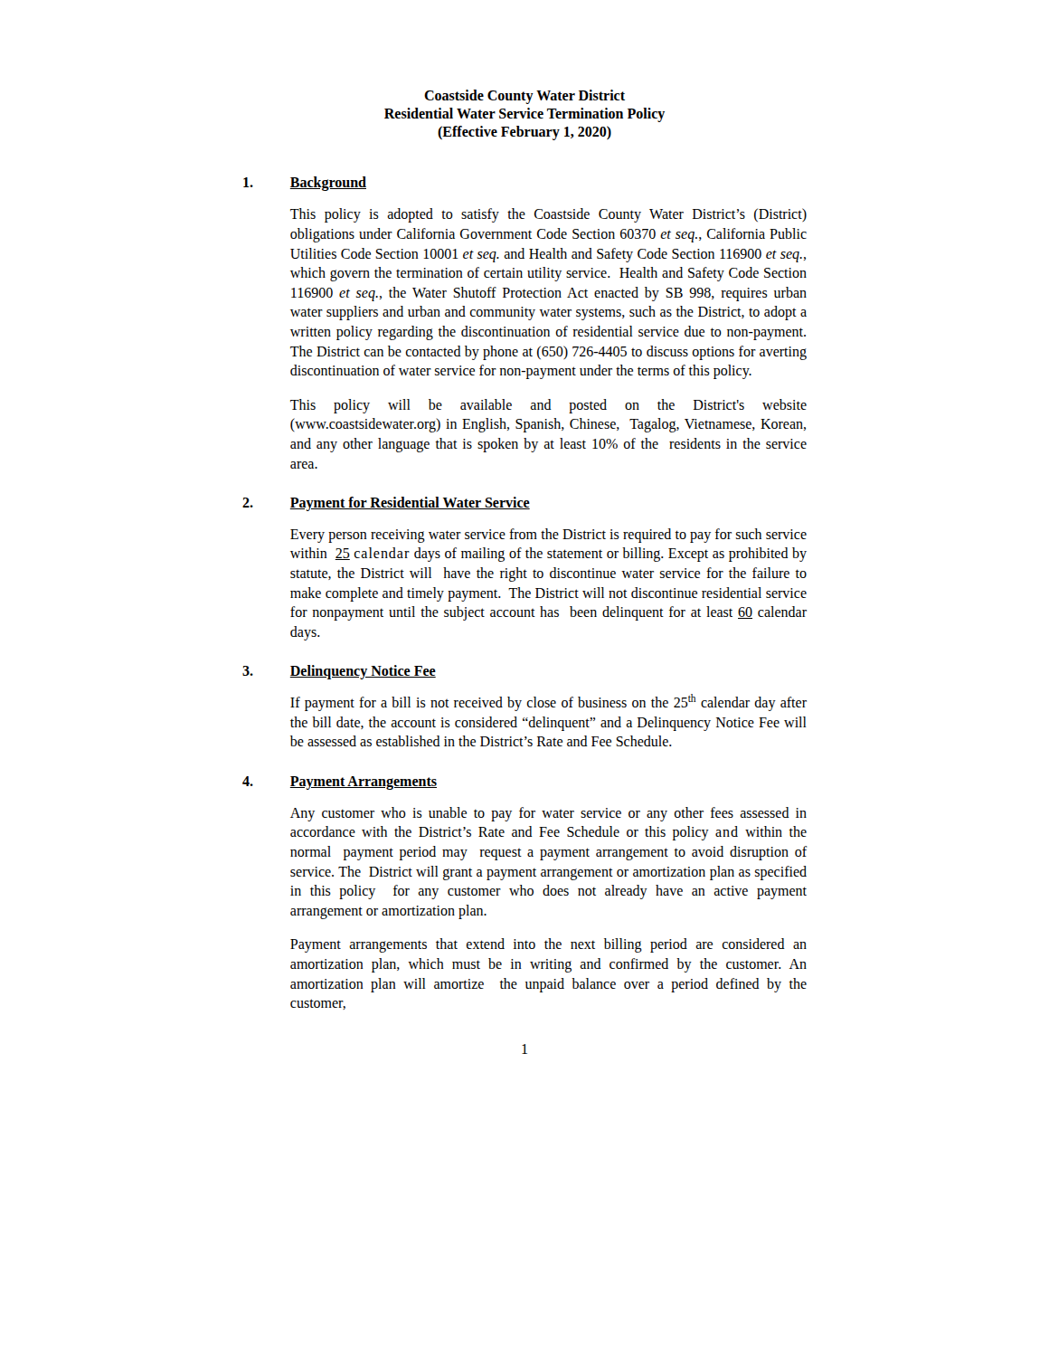Coastside County Water District
Residential Water Service Termination Policy
(Effective February 1, 2020)
1. Background
This policy is adopted to satisfy the Coastside County Water District’s (District) obligations under California Government Code Section 60370 et seq., California Public Utilities Code Section 10001 et seq. and Health and Safety Code Section 116900 et seq., which govern the termination of certain utility service. Health and Safety Code Section 116900 et seq., the Water Shutoff Protection Act enacted by SB 998, requires urban water suppliers and urban and community water systems, such as the District, to adopt a written policy regarding the discontinuation of residential service due to non-payment. The District can be contacted by phone at (650) 726-4405 to discuss options for averting discontinuation of water service for non-payment under the terms of this policy.
This policy will be available and posted on the District's website (www.coastsidewater.org) in English, Spanish, Chinese, Tagalog, Vietnamese, Korean, and any other language that is spoken by at least 10% of the residents in the service area.
2. Payment for Residential Water Service
Every person receiving water service from the District is required to pay for such service within 25 calendar days of mailing of the statement or billing. Except as prohibited by statute, the District will have the right to discontinue water service for the failure to make complete and timely payment. The District will not discontinue residential service for nonpayment until the subject account has been delinquent for at least 60 calendar days.
3. Delinquency Notice Fee
If payment for a bill is not received by close of business on the 25th calendar day after the bill date, the account is considered “delinquent” and a Delinquency Notice Fee will be assessed as established in the District’s Rate and Fee Schedule.
4. Payment Arrangements
Any customer who is unable to pay for water service or any other fees assessed in accordance with the District’s Rate and Fee Schedule or this policy and within the normal payment period may request a payment arrangement to avoid disruption of service. The District will grant a payment arrangement or amortization plan as specified in this policy for any customer who does not already have an active payment arrangement or amortization plan.
Payment arrangements that extend into the next billing period are considered an amortization plan, which must be in writing and confirmed by the customer. An amortization plan will amortize the unpaid balance over a period defined by the customer,
1